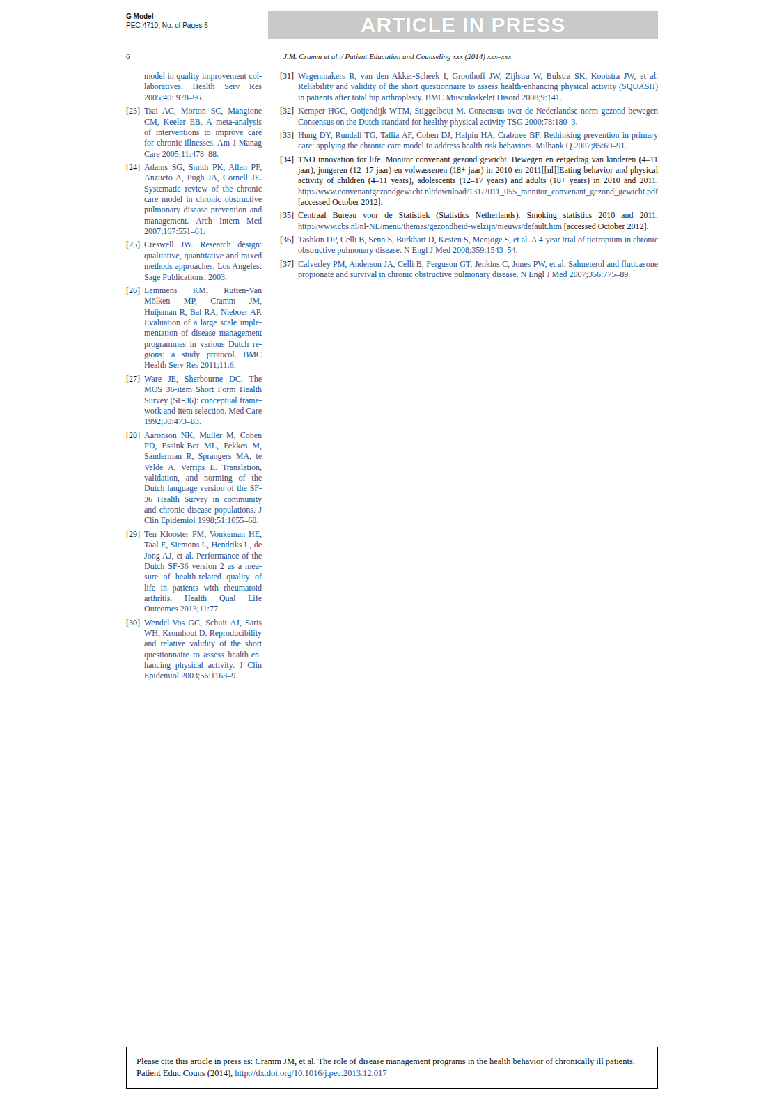G Model
PEC-4710; No. of Pages 6
ARTICLE IN PRESS
6
J.M. Cramm et al. / Patient Education and Counseling xxx (2014) xxx–xxx
model in quality improvement collaboratives. Health Serv Res 2005;40: 978–96.
[23] Tsai AC, Morton SC, Mangione CM, Keeler EB. A meta-analysis of interventions to improve care for chronic illnesses. Am J Manag Care 2005;11:478–88.
[24] Adams SG, Smith PK, Allan PF, Anzueto A, Pugh JA, Cornell JE. Systematic review of the chronic care model in chronic obstructive pulmonary disease prevention and management. Arch Intern Med 2007;167:551–61.
[25] Creswell JW. Research design: qualitative, quantitative and mixed methods approaches. Los Angeles: Sage Publications; 2003.
[26] Lemmens KM, Rutten-Van Mölken MP, Cramm JM, Huijsman R, Bal RA, Nieboer AP. Evaluation of a large scale implementation of disease management programmes in various Dutch regions: a study protocol. BMC Health Serv Res 2011;11:6.
[27] Ware JE, Sherbourne DC. The MOS 36-item Short Form Health Survey (SF-36): conceptual framework and item selection. Med Care 1992;30:473–83.
[28] Aaronson NK, Muller M, Cohen PD, Essink-Bot ML, Fekkes M, Sanderman R, Sprangers MA, te Velde A, Verrips E. Translation, validation, and norming of the Dutch language version of the SF-36 Health Survey in community and chronic disease populations. J Clin Epidemiol 1998;51:1055–68.
[29] Ten Klooster PM, Vonkeman HE, Taal E, Siemons L, Hendriks L, de Jong AJ, et al. Performance of the Dutch SF-36 version 2 as a measure of health-related quality of life in patients with rheumatoid arthritis. Health Qual Life Outcomes 2013;11:77.
[30] Wendel-Vos GC, Schuit AJ, Saris WH, Kromhout D. Reproducibility and relative validity of the short questionnaire to assess health-enhancing physical activity. J Clin Epidemiol 2003;56:1163–9.
[31] Wagenmakers R, van den Akker-Scheek I, Groothoff JW, Zijlstra W, Bulstra SK, Kootstra JW, et al. Reliability and validity of the short questionnaire to assess health-enhancing physical activity (SQUASH) in patients after total hip arthroplasty. BMC Musculoskelet Disord 2008;9:141.
[32] Kemper HGC, Ooijendijk WTM, Stiggelbout M. Consensus over de Nederlandse norm gezond bewegen Consensus on the Dutch standard for healthy physical activity TSG 2000;78:180–3.
[33] Hung DY, Rundall TG, Tallia AF, Cohen DJ, Halpin HA, Crabtree BF. Rethinking prevention in primary care: applying the chronic care model to address health risk behaviors. Milbank Q 2007;85:69–91.
[34] TNO innovation for life. Monitor convenant gezond gewicht. Bewegen en eetgedrag van kinderen (4–11 jaar), jongeren (12–17 jaar) en volwassenen (18+ jaar) in 2010 en 2011[[nl]]Eating behavior and physical activity of children (4–11 years), adolescents (12–17 years) and adults (18+ years) in 2010 and 2011. http://www.convenantgezondgewicht.nl/download/131/2011_055_monitor_convenant_gezond_gewicht.pdf [accessed October 2012].
[35] Centraal Bureau voor de Statistiek (Statistics Netherlands). Smoking statistics 2010 and 2011. http://www.cbs.nl/nl-NL/menu/themas/gezondheid-welzijn/nieuws/default.htm [accessed October 2012].
[36] Tashkin DP, Celli B, Senn S, Burkhart D, Kesten S, Menjoge S, et al. A 4-year trial of tiotropium in chronic obstructive pulmonary disease. N Engl J Med 2008;359:1543–54.
[37] Calverley PM, Anderson JA, Celli B, Ferguson GT, Jenkins C, Jones PW, et al. Salmeterol and fluticasone propionate and survival in chronic obstructive pulmonary disease. N Engl J Med 2007;356:775–89.
Please cite this article in press as: Cramm JM, et al. The role of disease management programs in the health behavior of chronically ill patients. Patient Educ Couns (2014), http://dx.doi.org/10.1016/j.pec.2013.12.017